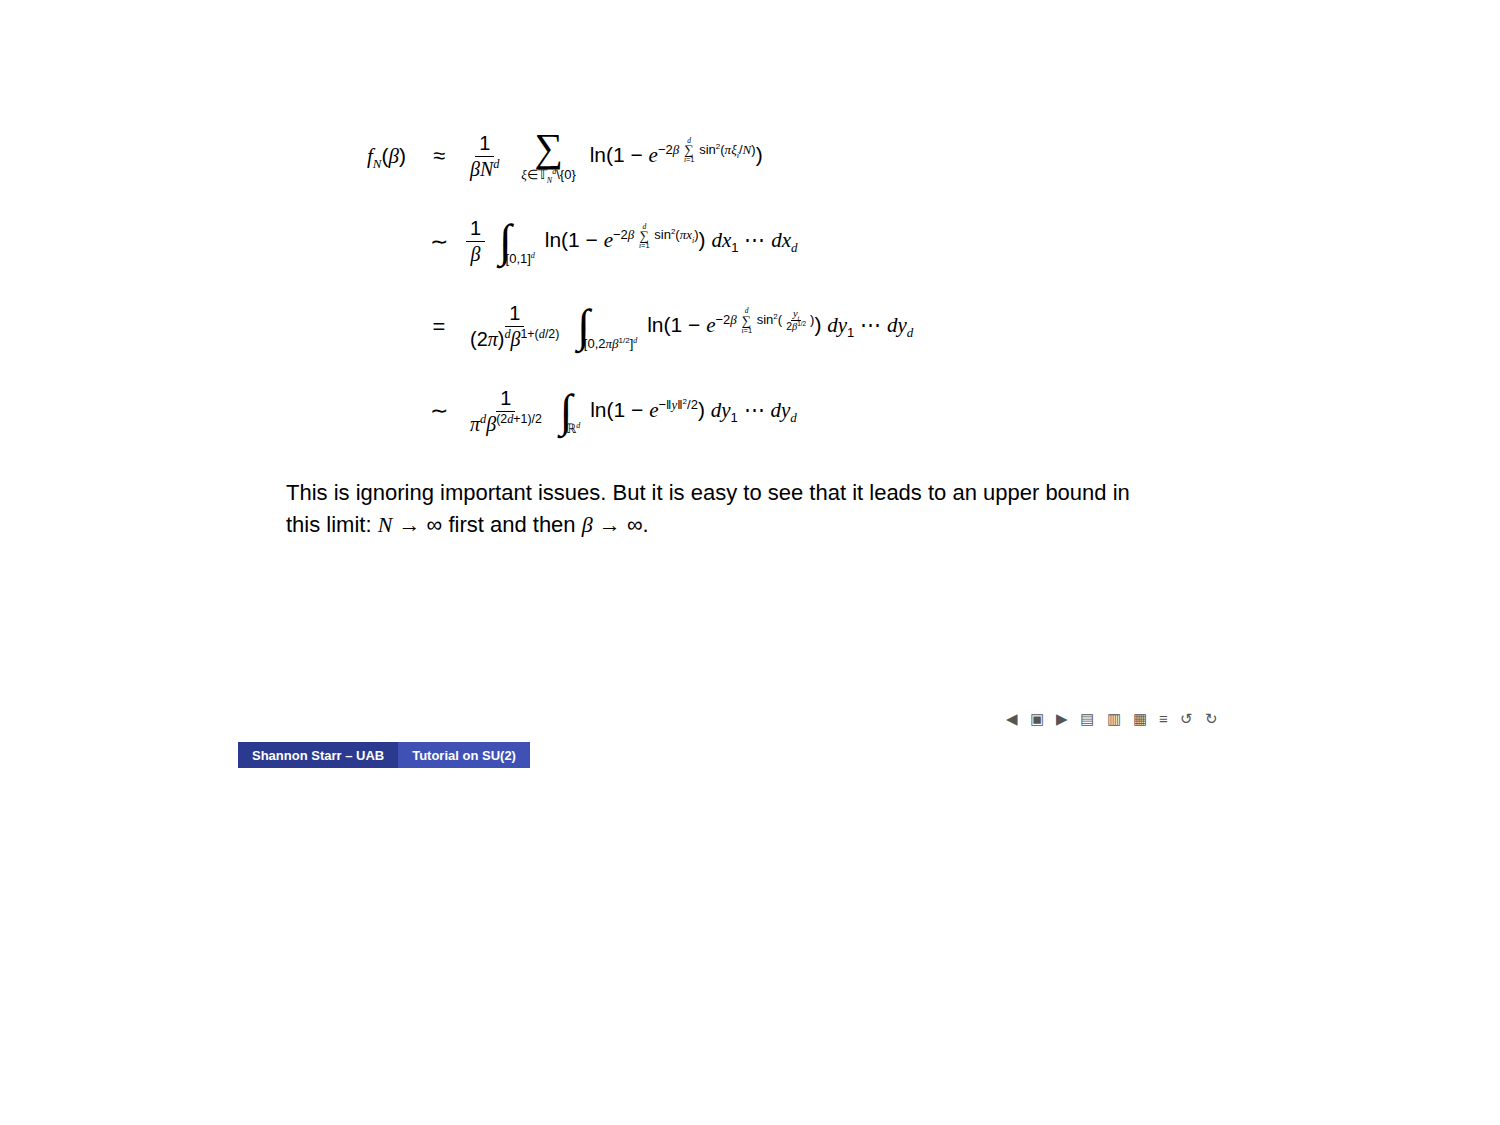fN(β) ≈ 1 βNd ∑ ξ∈𝕋Nd\{0} ln(1 − e−2β d∑i=1 sin2(πξi/N))
∼ 1 β ∫ [0,1]d ln(1 − e−2β d∑i=1 sin2(πxi)) dx1 ⋯ dxd
= 1(2π)dβ1+(d/2) ∫ [0,2πβ1/2]d ln(1 − e−2β d∑i=1 sin2(yi 2β1/2)) dy1 ⋯ dyd
∼ 1 πdβ(2d+1)/2 ∫ ℝd ln(1 − e−‖y‖2/2) dy1 ⋯ dyd
This is ignoring important issues. But it is easy to see that it leads to an upper bound in this limit: N → ∞ first and then β → ∞.
◀ ▣ ▶ ▤ ▥ ▦ ≡ ↺ ↻
Shannon Starr – UAB
Tutorial on SU(2)